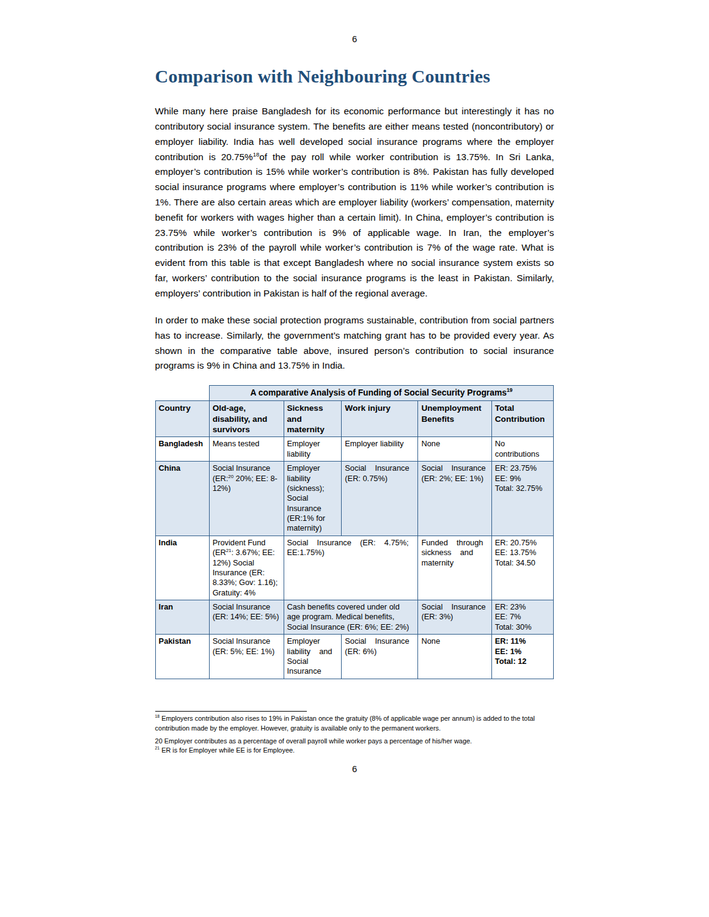6
Comparison with Neighbouring Countries
While many here praise Bangladesh for its economic performance but interestingly it has no contributory social insurance system. The benefits are either means tested (noncontributory) or employer liability. India has well developed social insurance programs where the employer contribution is 20.75%18of the pay roll while worker contribution is 13.75%. In Sri Lanka, employer’s contribution is 15% while worker’s contribution is 8%. Pakistan has fully developed social insurance programs where employer’s contribution is 11% while worker’s contribution is 1%. There are also certain areas which are employer liability (workers’ compensation, maternity benefit for workers with wages higher than a certain limit). In China, employer’s contribution is 23.75% while worker’s contribution is 9% of applicable wage. In Iran, the employer’s contribution is 23% of the payroll while worker’s contribution is 7% of the wage rate. What is evident from this table is that except Bangladesh where no social insurance system exists so far, workers’ contribution to the social insurance programs is the least in Pakistan. Similarly, employers’ contribution in Pakistan is half of the regional average.
In order to make these social protection programs sustainable, contribution from social partners has to increase. Similarly, the government’s matching grant has to be provided every year. As shown in the comparative table above, insured person’s contribution to social insurance programs is 9% in China and 13.75% in India.
| | A comparative Analysis of Funding of Social Security Programs 19 |
| --- | --- |
| Country | Old-age, disability, and survivors | Sickness and maternity | Work injury | Unemployment Benefits | Total Contribution |
| Bangladesh | Means tested | Employer liability | Employer liability | None | No contributions |
| China | Social Insurance (ER: 20 20%; EE: 8-12%) | Employer liability (sickness); Social Insurance (ER:1% for maternity) | Social Insurance (ER: 0.75%) | Social Insurance (ER: 2%; EE: 1%) | ER: 23.75% EE: 9% Total: 32.75% |
| India | Provident Fund (ER 21 : 3.67%; EE: 12%) Social Insurance (ER: 8.33%; Gov: 1.16); Gratuity: 4% | Social Insurance (ER: 4.75%; EE:1.75%) | Funded through sickness and maternity | ER: 20.75% EE: 13.75% Total: 34.50 |
| Iran | Social Insurance (ER: 14%; EE: 5%) | Cash benefits covered under old age program. Medical benefits, Social Insurance (ER: 6%; EE: 2%) | Social Insurance (ER: 3%) | ER: 23% EE: 7% Total: 30% |
| Pakistan | Social Insurance (ER: 5%; EE: 1%) | Employer liability and Social Insurance | Social Insurance (ER: 6%) | None | ER: 11% EE: 1% Total: 12 |
18 Employers contribution also rises to 19% in Pakistan once the gratuity (8% of applicable wage per annum) is added to the total contribution made by the employer. However, gratuity is available only to the permanent workers.
20 Employer contributes as a percentage of overall payroll while worker pays a percentage of his/her wage.
21 ER is for Employer while EE is for Employee.
6